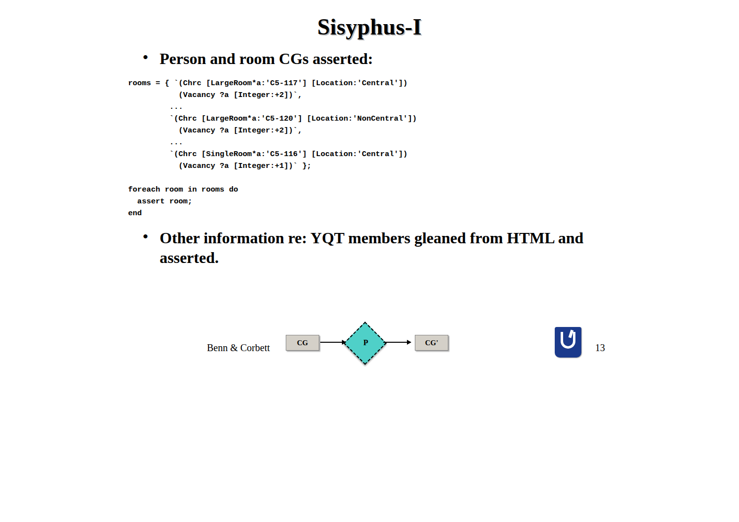Sisyphus-I
Person and room CGs asserted:
rooms = { `(Chrc [LargeRoom*a:'C5-117'] [Location:'Central'])
           (Vacancy ?a [Integer:+2])`,
         ...
         `(Chrc [LargeRoom*a:'C5-120'] [Location:'NonCentral'])
           (Vacancy ?a [Integer:+2])`,
         ...
         `(Chrc [SingleRoom*a:'C5-116'] [Location:'Central'])
           (Vacancy ?a [Integer:+1])` };

foreach room in rooms do
  assert room;
end
Other information re: YQT members gleaned from HTML and asserted.
Benn & Corbett
CG
P
CG'
13